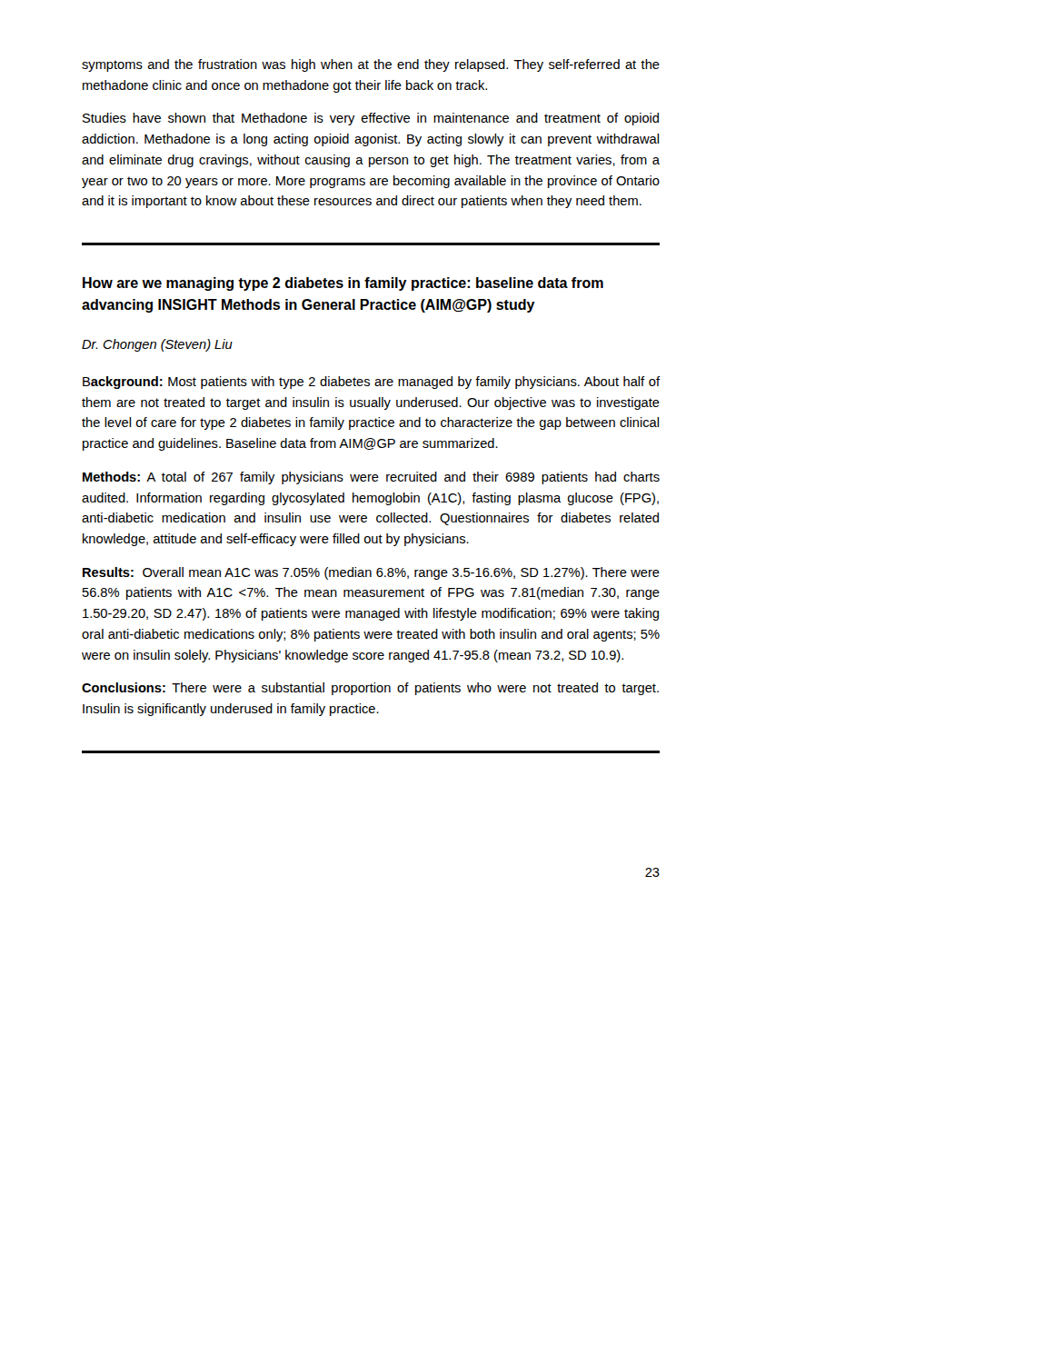symptoms and the frustration was high when at the end they relapsed. They self-referred at the methadone clinic and once on methadone got their life back on track.
Studies have shown that Methadone is very effective in maintenance and treatment of opioid addiction. Methadone is a long acting opioid agonist. By acting slowly it can prevent withdrawal and eliminate drug cravings, without causing a person to get high. The treatment varies, from a year or two to 20 years or more. More programs are becoming available in the province of Ontario and it is important to know about these resources and direct our patients when they need them.
How are we managing type 2 diabetes in family practice: baseline data from advancing INSIGHT Methods in General Practice (AIM@GP) study
Dr. Chongen (Steven) Liu
Background: Most patients with type 2 diabetes are managed by family physicians. About half of them are not treated to target and insulin is usually underused. Our objective was to investigate the level of care for type 2 diabetes in family practice and to characterize the gap between clinical practice and guidelines. Baseline data from AIM@GP are summarized.
Methods: A total of 267 family physicians were recruited and their 6989 patients had charts audited. Information regarding glycosylated hemoglobin (A1C), fasting plasma glucose (FPG), anti-diabetic medication and insulin use were collected. Questionnaires for diabetes related knowledge, attitude and self-efficacy were filled out by physicians.
Results: Overall mean A1C was 7.05% (median 6.8%, range 3.5-16.6%, SD 1.27%). There were 56.8% patients with A1C <7%. The mean measurement of FPG was 7.81(median 7.30, range 1.50-29.20, SD 2.47). 18% of patients were managed with lifestyle modification; 69% were taking oral anti-diabetic medications only; 8% patients were treated with both insulin and oral agents; 5% were on insulin solely. Physicians' knowledge score ranged 41.7-95.8 (mean 73.2, SD 10.9).
Conclusions: There were a substantial proportion of patients who were not treated to target. Insulin is significantly underused in family practice.
23